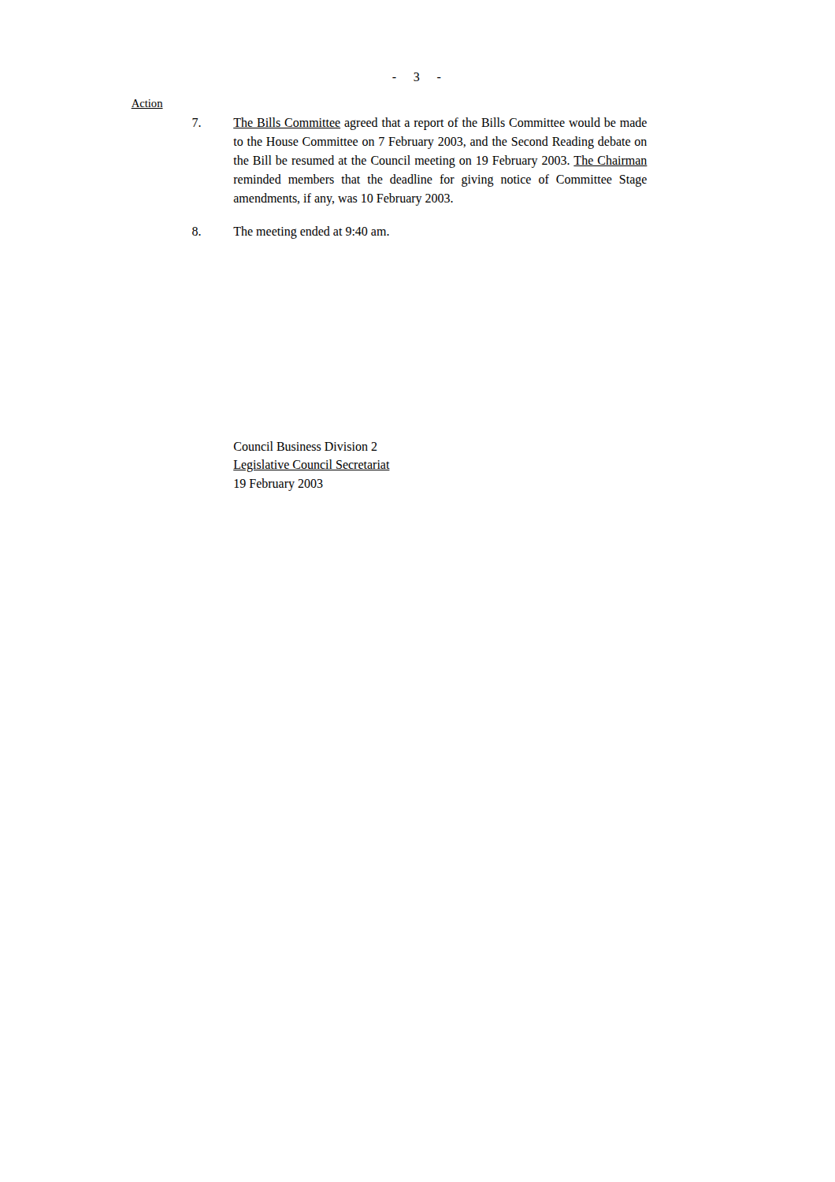- 3 -
Action
7. The Bills Committee agreed that a report of the Bills Committee would be made to the House Committee on 7 February 2003, and the Second Reading debate on the Bill be resumed at the Council meeting on 19 February 2003. The Chairman reminded members that the deadline for giving notice of Committee Stage amendments, if any, was 10 February 2003.
8. The meeting ended at 9:40 am.
Council Business Division 2
Legislative Council Secretariat
19 February 2003